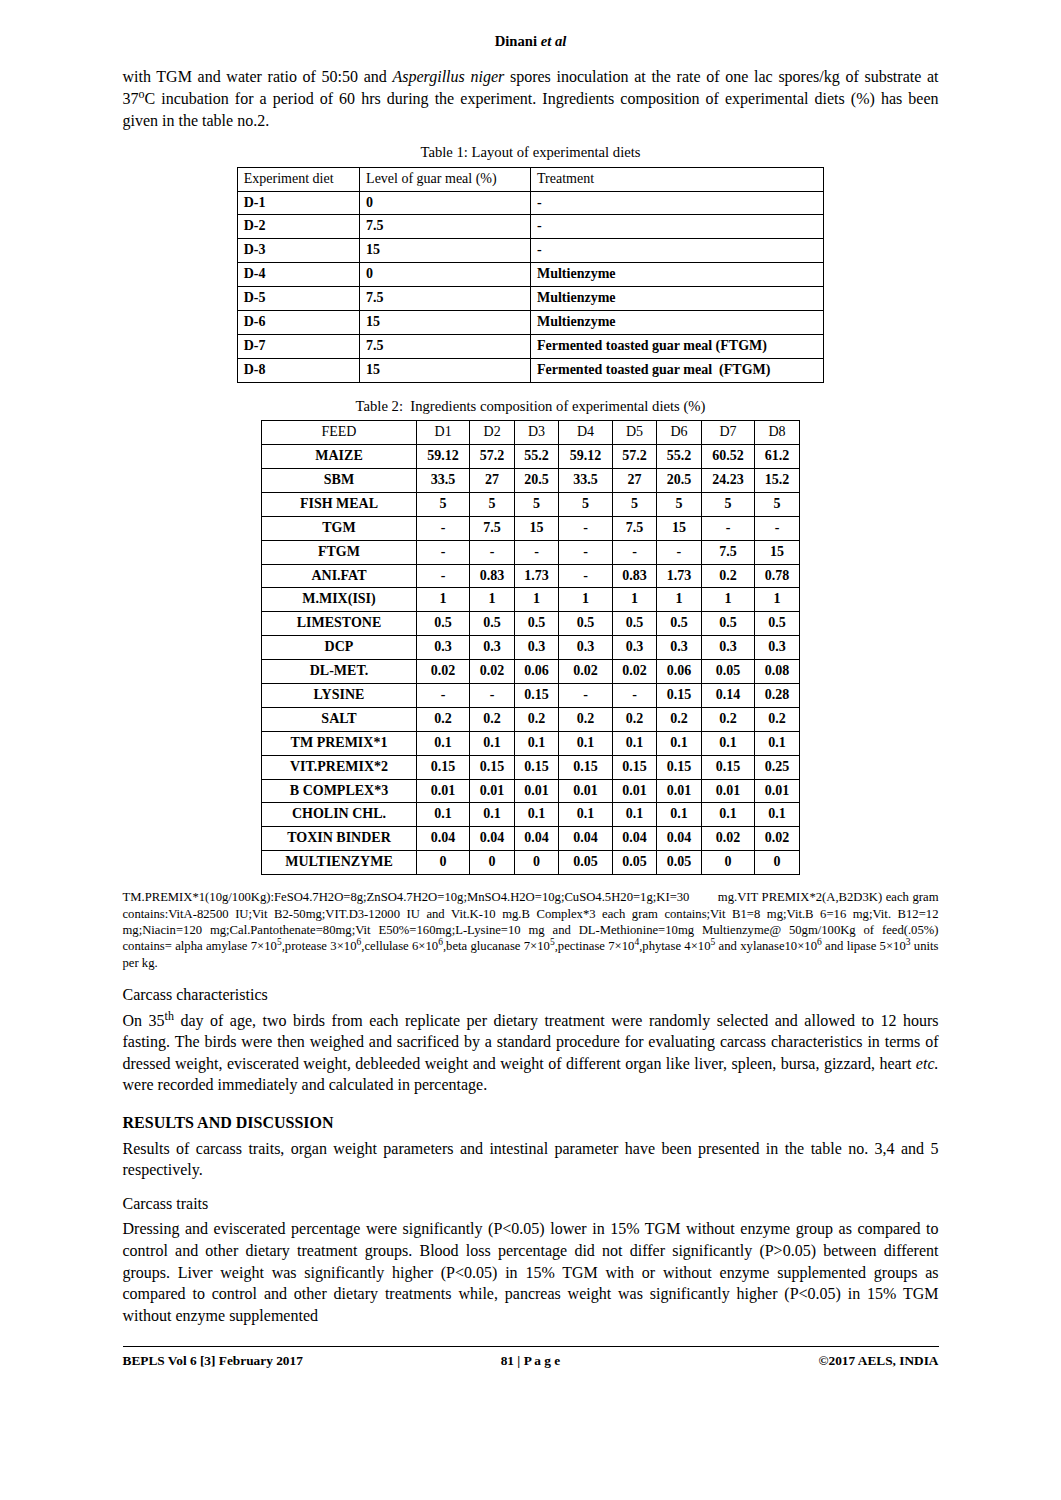Dinani et al
with TGM and water ratio of 50:50 and Aspergillus niger spores inoculation at the rate of one lac spores/kg of substrate at 37oC incubation for a period of 60 hrs during the experiment. Ingredients composition of experimental diets (%) has been given in the table no.2.
Table 1: Layout of experimental diets
| Experiment diet | Level of guar meal (%) | Treatment |
| --- | --- | --- |
| D-1 | 0 | - |
| D-2 | 7.5 | - |
| D-3 | 15 | - |
| D-4 | 0 | Multienzyme |
| D-5 | 7.5 | Multienzyme |
| D-6 | 15 | Multienzyme |
| D-7 | 7.5 | Fermented toasted guar meal (FTGM) |
| D-8 | 15 | Fermented toasted guar meal (FTGM) |
Table 2: Ingredients composition of experimental diets (%)
| FEED | D1 | D2 | D3 | D4 | D5 | D6 | D7 | D8 |
| --- | --- | --- | --- | --- | --- | --- | --- | --- |
| MAIZE | 59.12 | 57.2 | 55.2 | 59.12 | 57.2 | 55.2 | 60.52 | 61.2 |
| SBM | 33.5 | 27 | 20.5 | 33.5 | 27 | 20.5 | 24.23 | 15.2 |
| FISH MEAL | 5 | 5 | 5 | 5 | 5 | 5 | 5 | 5 |
| TGM | - | 7.5 | 15 | - | 7.5 | 15 | - | - |
| FTGM | - | - | - | - | - | - | 7.5 | 15 |
| ANI.FAT | - | 0.83 | 1.73 | - | 0.83 | 1.73 | 0.2 | 0.78 |
| M.MIX(ISI) | 1 | 1 | 1 | 1 | 1 | 1 | 1 | 1 |
| LIMESTONE | 0.5 | 0.5 | 0.5 | 0.5 | 0.5 | 0.5 | 0.5 | 0.5 |
| DCP | 0.3 | 0.3 | 0.3 | 0.3 | 0.3 | 0.3 | 0.3 | 0.3 |
| DL-MET. | 0.02 | 0.02 | 0.06 | 0.02 | 0.02 | 0.06 | 0.05 | 0.08 |
| LYSINE | - | - | 0.15 | - | - | 0.15 | 0.14 | 0.28 |
| SALT | 0.2 | 0.2 | 0.2 | 0.2 | 0.2 | 0.2 | 0.2 | 0.2 |
| TM PREMIX*1 | 0.1 | 0.1 | 0.1 | 0.1 | 0.1 | 0.1 | 0.1 | 0.1 |
| VIT.PREMIX*2 | 0.15 | 0.15 | 0.15 | 0.15 | 0.15 | 0.15 | 0.15 | 0.25 |
| B COMPLEX*3 | 0.01 | 0.01 | 0.01 | 0.01 | 0.01 | 0.01 | 0.01 | 0.01 |
| CHOLIN CHL. | 0.1 | 0.1 | 0.1 | 0.1 | 0.1 | 0.1 | 0.1 | 0.1 |
| TOXIN BINDER | 0.04 | 0.04 | 0.04 | 0.04 | 0.04 | 0.04 | 0.02 | 0.02 |
| MULTIENZYME | 0 | 0 | 0 | 0.05 | 0.05 | 0.05 | 0 | 0 |
TM.PREMIX*1(10g/100Kg):FeSO4.7H2O=8g;ZnSO4.7H2O=10g;MnSO4.H2O=10g;CuSO4.5H20=1g;KI=30 mg.VIT PREMIX*2(A,B2D3K) each gram contains:VitA-82500 IU;Vit B2-50mg;VIT.D3-12000 IU and Vit.K-10 mg.B Complex*3 each gram contains;Vit B1=8 mg;Vit.B 6=16 mg;Vit. B12=12 mg;Niacin=120 mg;Cal.Pantothenate=80mg;Vit E50%=160mg;L-Lysine=10 mg and DL-Methionine=10mg Multienzyme@ 50gm/100Kg of feed(.05%) contains= alpha amylase 7×105,protease 3×106,cellulase 6×106,beta glucanase 7×105,pectinase 7×104,phytase 4×105 and xylanase10×106 and lipase 5×103 units per kg.
Carcass characteristics
On 35th day of age, two birds from each replicate per dietary treatment were randomly selected and allowed to 12 hours fasting. The birds were then weighed and sacrificed by a standard procedure for evaluating carcass characteristics in terms of dressed weight, eviscerated weight, debleeded weight and weight of different organ like liver, spleen, bursa, gizzard, heart etc. were recorded immediately and calculated in percentage.
RESULTS AND DISCUSSION
Results of carcass traits, organ weight parameters and intestinal parameter have been presented in the table no. 3,4 and 5 respectively.
Carcass traits
Dressing and eviscerated percentage were significantly (P<0.05) lower in 15% TGM without enzyme group as compared to control and other dietary treatment groups. Blood loss percentage did not differ significantly (P>0.05) between different groups. Liver weight was significantly higher (P<0.05) in 15% TGM with or without enzyme supplemented groups as compared to control and other dietary treatments while, pancreas weight was significantly higher (P<0.05) in 15% TGM without enzyme supplemented
BEPLS Vol 6 [3] February 2017 81 | P a g e ©2017 AELS, INDIA